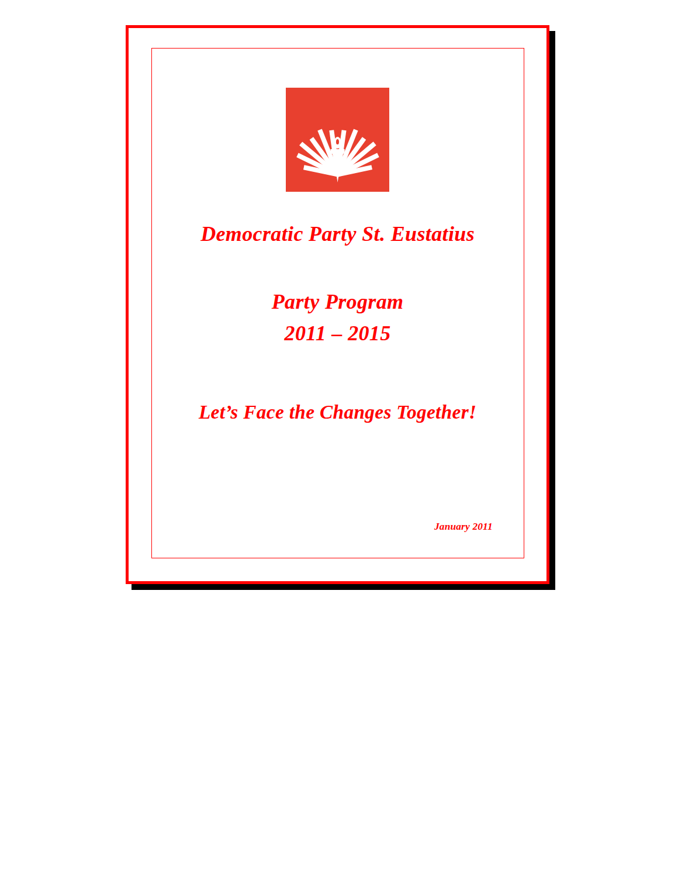Democratic Party St. Eustatius
Party Program
2011 – 2015
Let’s Face the Changes Together!
January 2011